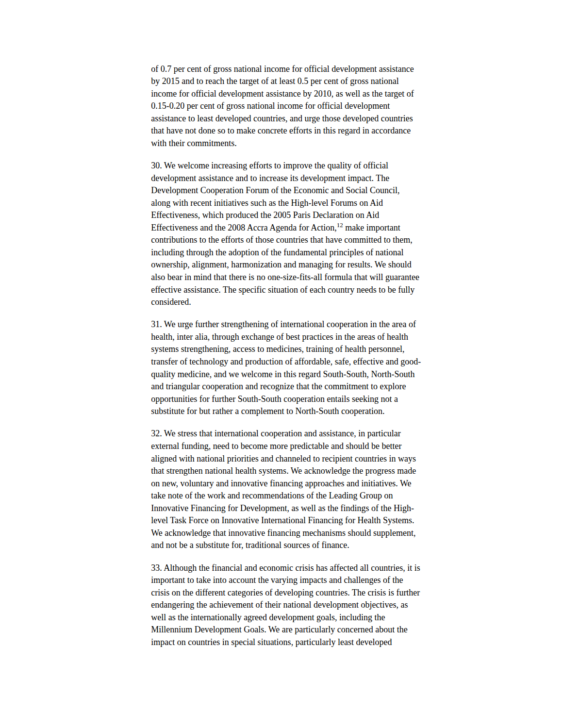of 0.7 per cent of gross national income for official development assistance by 2015 and to reach the target of at least 0.5 per cent of gross national income for official development assistance by 2010, as well as the target of 0.15-0.20 per cent of gross national income for official development assistance to least developed countries, and urge those developed countries that have not done so to make concrete efforts in this regard in accordance with their commitments.
30. We welcome increasing efforts to improve the quality of official development assistance and to increase its development impact. The Development Cooperation Forum of the Economic and Social Council, along with recent initiatives such as the High-level Forums on Aid Effectiveness, which produced the 2005 Paris Declaration on Aid Effectiveness and the 2008 Accra Agenda for Action,12 make important contributions to the efforts of those countries that have committed to them, including through the adoption of the fundamental principles of national ownership, alignment, harmonization and managing for results. We should also bear in mind that there is no one-size-fits-all formula that will guarantee effective assistance. The specific situation of each country needs to be fully considered.
31. We urge further strengthening of international cooperation in the area of health, inter alia, through exchange of best practices in the areas of health systems strengthening, access to medicines, training of health personnel, transfer of technology and production of affordable, safe, effective and good-quality medicine, and we welcome in this regard South-South, North-South and triangular cooperation and recognize that the commitment to explore opportunities for further South-South cooperation entails seeking not a substitute for but rather a complement to North-South cooperation.
32. We stress that international cooperation and assistance, in particular external funding, need to become more predictable and should be better aligned with national priorities and channeled to recipient countries in ways that strengthen national health systems. We acknowledge the progress made on new, voluntary and innovative financing approaches and initiatives. We take note of the work and recommendations of the Leading Group on Innovative Financing for Development, as well as the findings of the High-level Task Force on Innovative International Financing for Health Systems. We acknowledge that innovative financing mechanisms should supplement, and not be a substitute for, traditional sources of finance.
33. Although the financial and economic crisis has affected all countries, it is important to take into account the varying impacts and challenges of the crisis on the different categories of developing countries. The crisis is further endangering the achievement of their national development objectives, as well as the internationally agreed development goals, including the Millennium Development Goals. We are particularly concerned about the impact on countries in special situations, particularly least developed